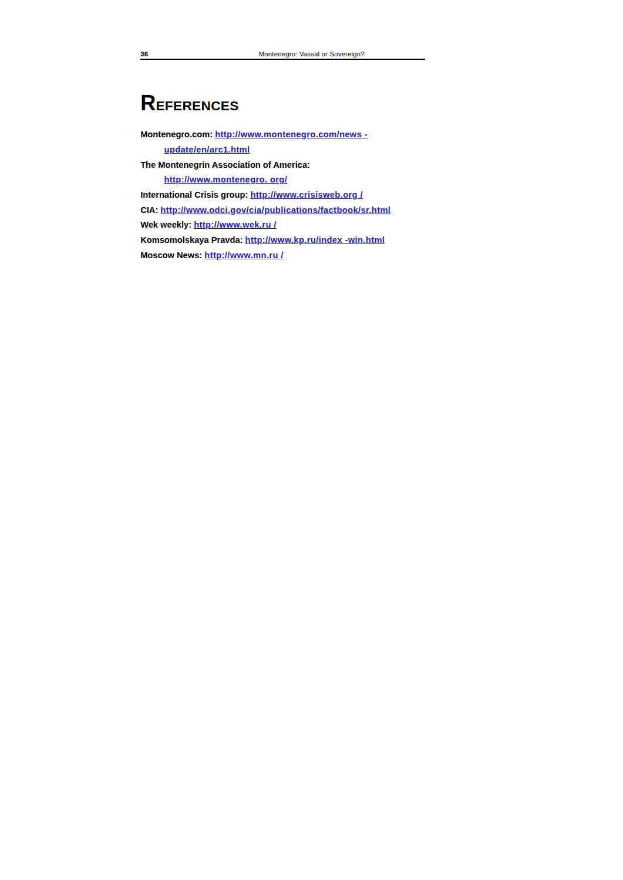36 Montenegro: Vassal or Sovereign?
REFERENCES
Montenegro.com: http://www.montenegro.com/news -
update/en/arc1.html
The Montenegrin Association of America:
http://www.montenegro. org/
International Crisis group: http://www.crisisweb.org /
CIA: http://www.odci.gov/cia/publications/factbook/sr.html
Wek weekly: http://www.wek.ru /
Komsomolskaya Pravda: http://www.kp.ru/index -win.html
Moscow News: http://www.mn.ru /